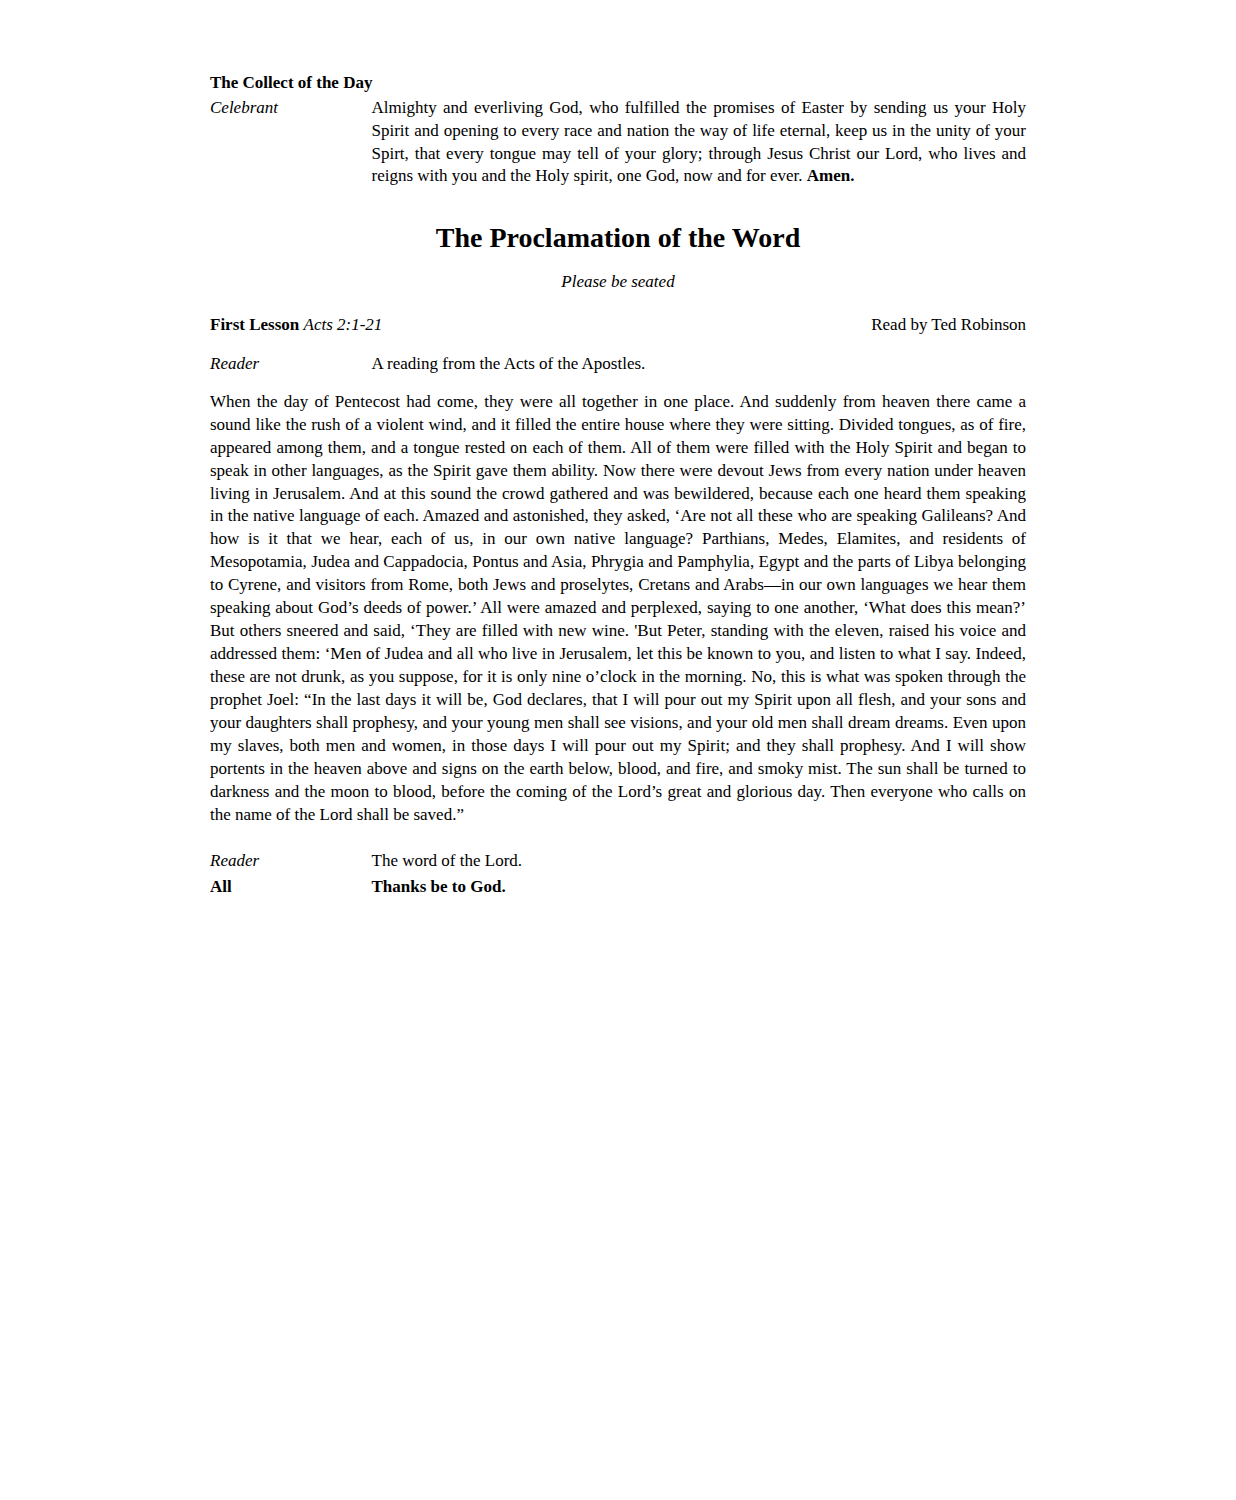The Collect of the Day
Celebrant
Almighty and everliving God, who fulfilled the promises of Easter by sending us your Holy Spirit and opening to every race and nation the way of life eternal, keep us in the unity of your Spirt, that every tongue may tell of your glory; through Jesus Christ our Lord, who lives and reigns with you and the Holy spirit, one God, now and for ever. Amen.
The Proclamation of the Word
Please be seated
First Lesson Acts 2:1-21
Read by Ted Robinson
Reader
A reading from the Acts of the Apostles.
When the day of Pentecost had come, they were all together in one place. And suddenly from heaven there came a sound like the rush of a violent wind, and it filled the entire house where they were sitting. Divided tongues, as of fire, appeared among them, and a tongue rested on each of them. All of them were filled with the Holy Spirit and began to speak in other languages, as the Spirit gave them ability. Now there were devout Jews from every nation under heaven living in Jerusalem. And at this sound the crowd gathered and was bewildered, because each one heard them speaking in the native language of each. Amazed and astonished, they asked, ‘Are not all these who are speaking Galileans? And how is it that we hear, each of us, in our own native language? Parthians, Medes, Elamites, and residents of Mesopotamia, Judea and Cappadocia, Pontus and Asia, Phrygia and Pamphylia, Egypt and the parts of Libya belonging to Cyrene, and visitors from Rome, both Jews and proselytes, Cretans and Arabs—in our own languages we hear them speaking about God’s deeds of power.’ All were amazed and perplexed, saying to one another, ‘What does this mean?’ But others sneered and said, ‘They are filled with new wine. 'But Peter, standing with the eleven, raised his voice and addressed them: ‘Men of Judea and all who live in Jerusalem, let this be known to you, and listen to what I say. Indeed, these are not drunk, as you suppose, for it is only nine o’clock in the morning. No, this is what was spoken through the prophet Joel: “In the last days it will be, God declares, that I will pour out my Spirit upon all flesh, and your sons and your daughters shall prophesy, and your young men shall see visions, and your old men shall dream dreams. Even upon my slaves, both men and women, in those days I will pour out my Spirit; and they shall prophesy. And I will show portents in the heaven above and signs on the earth below, blood, and fire, and smoky mist. The sun shall be turned to darkness and the moon to blood, before the coming of the Lord’s great and glorious day. Then everyone who calls on the name of the Lord shall be saved.”
Reader
The word of the Lord.
All
Thanks be to God.